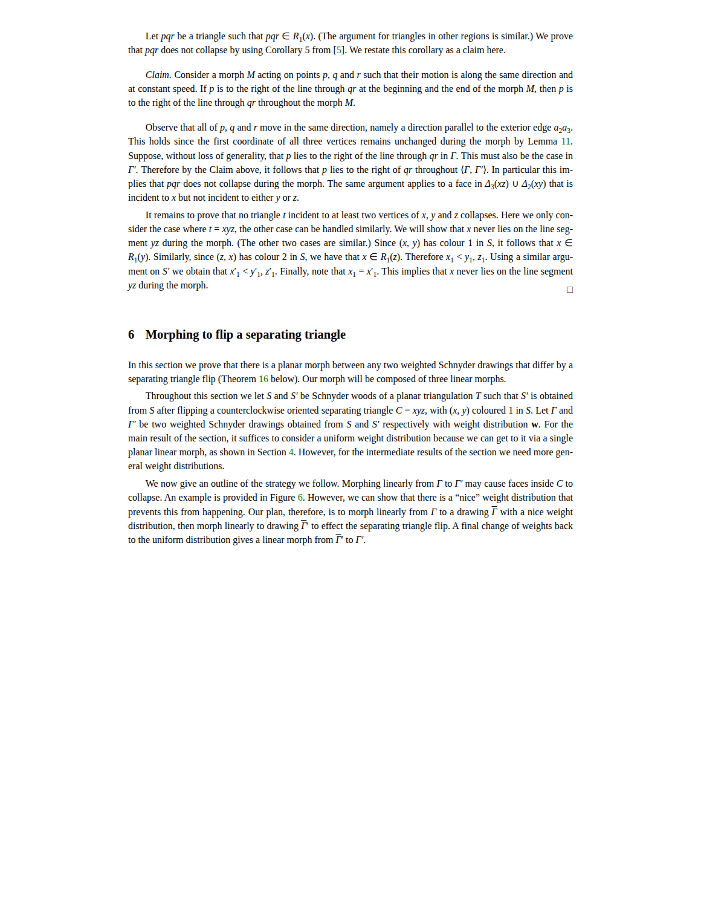Let pqr be a triangle such that pqr ∈ R1(x). (The argument for triangles in other regions is similar.) We prove that pqr does not collapse by using Corollary 5 from [5]. We restate this corollary as a claim here.
Claim. Consider a morph M acting on points p, q and r such that their motion is along the same direction and at constant speed. If p is to the right of the line through qr at the beginning and the end of the morph M, then p is to the right of the line through qr throughout the morph M.
Observe that all of p, q and r move in the same direction, namely a direction parallel to the exterior edge a2a3. This holds since the first coordinate of all three vertices remains unchanged during the morph by Lemma 11. Suppose, without loss of generality, that p lies to the right of the line through qr in Γ. This must also be the case in Γ′. Therefore by the Claim above, it follows that p lies to the right of qr throughout ⟨Γ, Γ′⟩. In particular this implies that pqr does not collapse during the morph. The same argument applies to a face in Δ3(xz) ∪ Δ2(xy) that is incident to x but not incident to either y or z.
It remains to prove that no triangle t incident to at least two vertices of x, y and z collapses. Here we only consider the case where t = xyz, the other case can be handled similarly. We will show that x never lies on the line segment yz during the morph. (The other two cases are similar.) Since (x, y) has colour 1 in S, it follows that x ∈ R1(y). Similarly, since (z, x) has colour 2 in S, we have that x ∈ R1(z). Therefore x1 < y1, z1. Using a similar argument on S′ we obtain that x′1 < y′1, z′1. Finally, note that x1 = x′1. This implies that x never lies on the line segment yz during the morph.
□
6 Morphing to flip a separating triangle
In this section we prove that there is a planar morph between any two weighted Schnyder drawings that differ by a separating triangle flip (Theorem 16 below). Our morph will be composed of three linear morphs.
Throughout this section we let S and S′ be Schnyder woods of a planar triangulation T such that S′ is obtained from S after flipping a counterclockwise oriented separating triangle C = xyz, with (x, y) coloured 1 in S. Let Γ and Γ′ be two weighted Schnyder drawings obtained from S and S′ respectively with weight distribution w. For the main result of the section, it suffices to consider a uniform weight distribution because we can get to it via a single planar linear morph, as shown in Section 4. However, for the intermediate results of the section we need more general weight distributions.
We now give an outline of the strategy we follow. Morphing linearly from Γ to Γ′ may cause faces inside C to collapse. An example is provided in Figure 6. However, we can show that there is a “nice” weight distribution that prevents this from happening. Our plan, therefore, is to morph linearly from Γ to a drawing Γ with a nice weight distribution, then morph linearly to drawing Γ′ to effect the separating triangle flip. A final change of weights back to the uniform distribution gives a linear morph from Γ′ to Γ′.